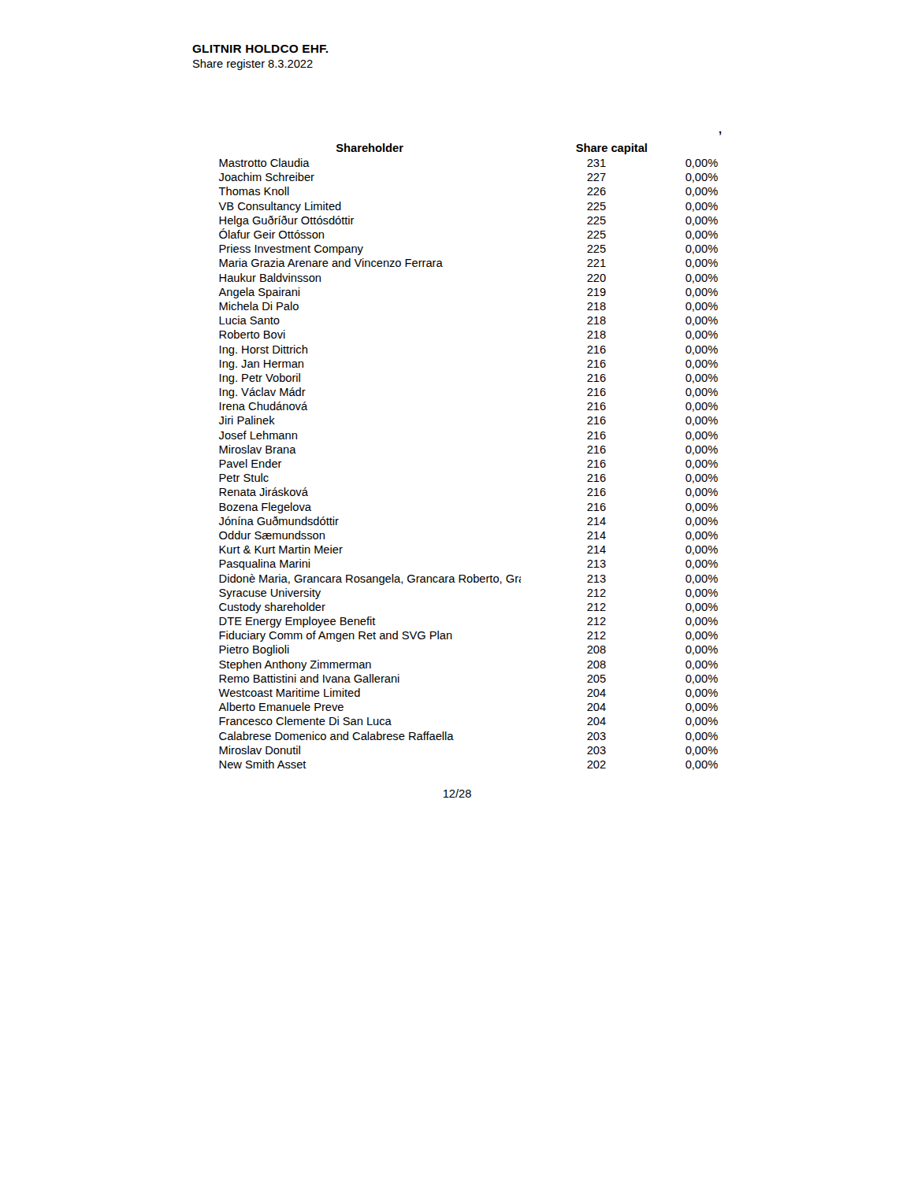GLITNIR HOLDCO EHF.
Share register 8.3.2022
,
| Shareholder | Share capital | |
| --- | --- | --- |
| Mastrotto Claudia | 231 | 0,00% |
| Joachim Schreiber | 227 | 0,00% |
| Thomas Knoll | 226 | 0,00% |
| VB Consultancy Limited | 225 | 0,00% |
| Helga Guðríður Ottósdóttir | 225 | 0,00% |
| Ólafur Geir Ottósson | 225 | 0,00% |
| Priess Investment Company | 225 | 0,00% |
| Maria Grazia Arenare and Vincenzo Ferrara | 221 | 0,00% |
| Haukur Baldvinsson | 220 | 0,00% |
| Angela Spairani | 219 | 0,00% |
| Michela Di Palo | 218 | 0,00% |
| Lucia Santo | 218 | 0,00% |
| Roberto Bovi | 218 | 0,00% |
| Ing. Horst Dittrich | 216 | 0,00% |
| Ing. Jan Herman | 216 | 0,00% |
| Ing. Petr Voboril | 216 | 0,00% |
| Ing. Václav Mádr | 216 | 0,00% |
| Irena Chudánová | 216 | 0,00% |
| Jiri Palinek | 216 | 0,00% |
| Josef Lehmann | 216 | 0,00% |
| Miroslav Brana | 216 | 0,00% |
| Pavel Ender | 216 | 0,00% |
| Petr Stulc | 216 | 0,00% |
| Renata Jirásková | 216 | 0,00% |
| Bozena Flegelova | 216 | 0,00% |
| Jónína Guðmundsdóttir | 214 | 0,00% |
| Oddur Sæmundsson | 214 | 0,00% |
| Kurt & Kurt Martin Meier | 214 | 0,00% |
| Pasqualina Marini | 213 | 0,00% |
| Didonè Maria, Grancara Rosangela, Grancara Roberto, Grancara Michela, Gra | 213 | 0,00% |
| Syracuse University | 212 | 0,00% |
| Custody shareholder | 212 | 0,00% |
| DTE Energy Employee Benefit | 212 | 0,00% |
| Fiduciary Comm of Amgen Ret and SVG Plan | 212 | 0,00% |
| Pietro Boglioli | 208 | 0,00% |
| Stephen Anthony Zimmerman | 208 | 0,00% |
| Remo Battistini and Ivana Gallerani | 205 | 0,00% |
| Westcoast Maritime Limited | 204 | 0,00% |
| Alberto Emanuele Preve | 204 | 0,00% |
| Francesco Clemente Di San Luca | 204 | 0,00% |
| Calabrese Domenico and Calabrese Raffaella | 203 | 0,00% |
| Miroslav Donutil | 203 | 0,00% |
| New Smith Asset | 202 | 0,00% |
12/28